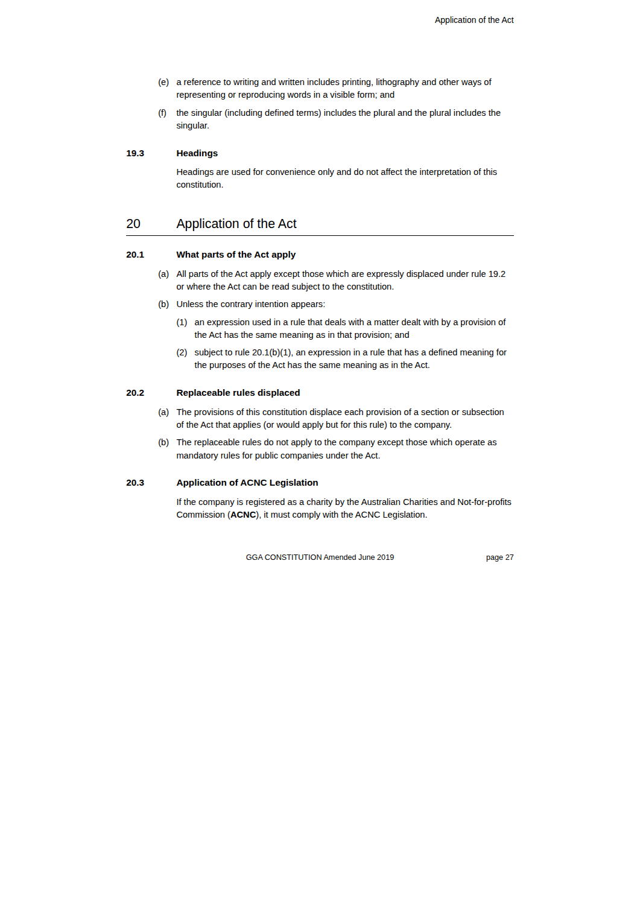Application of the Act
(e)
a reference to writing and written includes printing, lithography and other ways of representing or reproducing words in a visible form; and
(f)
the singular (including defined terms) includes the plural and the plural includes the singular.
19.3
Headings
Headings are used for convenience only and do not affect the interpretation of this constitution.
20
Application of the Act
20.1
What parts of the Act apply
(a)
All parts of the Act apply except those which are expressly displaced under rule 19.2 or where the Act can be read subject to the constitution.
(b)
Unless the contrary intention appears:
(1)
an expression used in a rule that deals with a matter dealt with by a provision of the Act has the same meaning as in that provision; and
(2)
subject to rule 20.1(b)(1), an expression in a rule that has a defined meaning for the purposes of the Act has the same meaning as in the Act.
20.2
Replaceable rules displaced
(a)
The provisions of this constitution displace each provision of a section or subsection of the Act that applies (or would apply but for this rule) to the company.
(b)
The replaceable rules do not apply to the company except those which operate as mandatory rules for public companies under the Act.
20.3
Application of ACNC Legislation
If the company is registered as a charity by the Australian Charities and Not-for-profits Commission (ACNC), it must comply with the ACNC Legislation.
GGA CONSTITUTION Amended June 2019
page 27